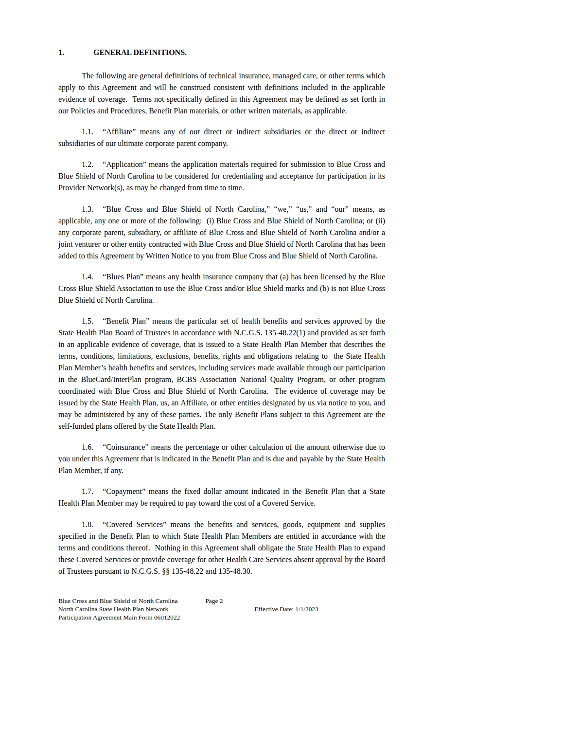1. GENERAL DEFINITIONS.
The following are general definitions of technical insurance, managed care, or other terms which apply to this Agreement and will be construed consistent with definitions included in the applicable evidence of coverage. Terms not specifically defined in this Agreement may be defined as set forth in our Policies and Procedures, Benefit Plan materials, or other written materials, as applicable.
1.1.“Affiliate” means any of our direct or indirect subsidiaries or the direct or indirect subsidiaries of our ultimate corporate parent company.
1.2.“Application” means the application materials required for submission to Blue Cross and Blue Shield of North Carolina to be considered for credentialing and acceptance for participation in its Provider Network(s), as may be changed from time to time.
1.3.“Blue Cross and Blue Shield of North Carolina,” “we,” “us,” and “our” means, as applicable, any one or more of the following: (i) Blue Cross and Blue Shield of North Carolina; or (ii) any corporate parent, subsidiary, or affiliate of Blue Cross and Blue Shield of North Carolina and/or a joint venturer or other entity contracted with Blue Cross and Blue Shield of North Carolina that has been added to this Agreement by Written Notice to you from Blue Cross and Blue Shield of North Carolina.
1.4.“Blues Plan” means any health insurance company that (a) has been licensed by the Blue Cross Blue Shield Association to use the Blue Cross and/or Blue Shield marks and (b) is not Blue Cross Blue Shield of North Carolina.
1.5.“Benefit Plan” means the particular set of health benefits and services approved by the State Health Plan Board of Trustees in accordance with N.C.G.S. 135-48.22(1) and provided as set forth in an applicable evidence of coverage, that is issued to a State Health Plan Member that describes the terms, conditions, limitations, exclusions, benefits, rights and obligations relating to the State Health Plan Member’s health benefits and services, including services made available through our participation in the BlueCard/InterPlan program, BCBS Association National Quality Program, or other program coordinated with Blue Cross and Blue Shield of North Carolina. The evidence of coverage may be issued by the State Health Plan, us, an Affiliate, or other entities designated by us via notice to you, and may be administered by any of these parties. The only Benefit Plans subject to this Agreement are the self-funded plans offered by the State Health Plan.
1.6.“Coinsurance” means the percentage or other calculation of the amount otherwise due to you under this Agreement that is indicated in the Benefit Plan and is due and payable by the State Health Plan Member, if any.
1.7.“Copayment” means the fixed dollar amount indicated in the Benefit Plan that a State Health Plan Member may be required to pay toward the cost of a Covered Service.
1.8.“Covered Services” means the benefits and services, goods, equipment and supplies specified in the Benefit Plan to which State Health Plan Members are entitled in accordance with the terms and conditions thereof. Nothing in this Agreement shall obligate the State Health Plan to expand these Covered Services or provide coverage for other Health Care Services absent approval by the Board of Trustees pursuant to N.C.G.S. §§ 135-48.22 and 135-48.30.
| Blue Cross and Blue Shield of North Carolina | Page 2 | |
| North Carolina State Health Plan Network | | Effective Date: 1/1/2023 |
| Participation Agreement Main Form 06012022 | | |